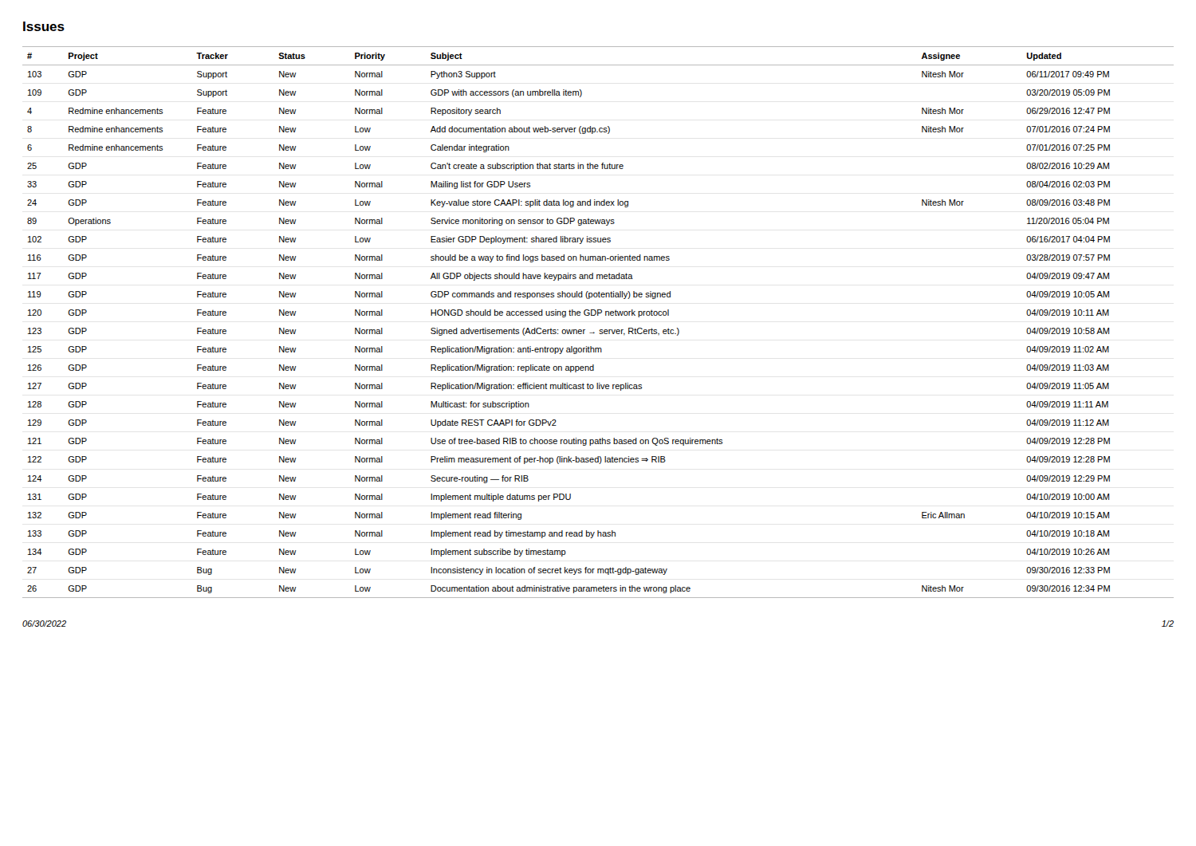Issues
| # | Project | Tracker | Status | Priority | Subject | Assignee | Updated |
| --- | --- | --- | --- | --- | --- | --- | --- |
| 103 | GDP | Support | New | Normal | Python3 Support | Nitesh Mor | 06/11/2017 09:49 PM |
| 109 | GDP | Support | New | Normal | GDP with accessors (an umbrella item) | | 03/20/2019 05:09 PM |
| 4 | Redmine enhancements | Feature | New | Normal | Repository search | Nitesh Mor | 06/29/2016 12:47 PM |
| 8 | Redmine enhancements | Feature | New | Low | Add documentation about web-server (gdp.cs) | Nitesh Mor | 07/01/2016 07:24 PM |
| 6 | Redmine enhancements | Feature | New | Low | Calendar integration | | 07/01/2016 07:25 PM |
| 25 | GDP | Feature | New | Low | Can't create a subscription that starts in the future | | 08/02/2016 10:29 AM |
| 33 | GDP | Feature | New | Normal | Mailing list for GDP Users | | 08/04/2016 02:03 PM |
| 24 | GDP | Feature | New | Low | Key-value store CAAPI: split data log and index log | Nitesh Mor | 08/09/2016 03:48 PM |
| 89 | Operations | Feature | New | Normal | Service monitoring on sensor to GDP gateways | | 11/20/2016 05:04 PM |
| 102 | GDP | Feature | New | Low | Easier GDP Deployment: shared library issues | | 06/16/2017 04:04 PM |
| 116 | GDP | Feature | New | Normal | should be a way to find logs based on human-oriented names | | 03/28/2019 07:57 PM |
| 117 | GDP | Feature | New | Normal | All GDP objects should have keypairs and metadata | | 04/09/2019 09:47 AM |
| 119 | GDP | Feature | New | Normal | GDP commands and responses should (potentially) be signed | | 04/09/2019 10:05 AM |
| 120 | GDP | Feature | New | Normal | HONGD should be accessed using the GDP network protocol | | 04/09/2019 10:11 AM |
| 123 | GDP | Feature | New | Normal | Signed advertisements (AdCerts: owner → server, RtCerts, etc.) | | 04/09/2019 10:58 AM |
| 125 | GDP | Feature | New | Normal | Replication/Migration: anti-entropy algorithm | | 04/09/2019 11:02 AM |
| 126 | GDP | Feature | New | Normal | Replication/Migration: replicate on append | | 04/09/2019 11:03 AM |
| 127 | GDP | Feature | New | Normal | Replication/Migration: efficient multicast to live replicas | | 04/09/2019 11:05 AM |
| 128 | GDP | Feature | New | Normal | Multicast: for subscription | | 04/09/2019 11:11 AM |
| 129 | GDP | Feature | New | Normal | Update REST CAAPI for GDPv2 | | 04/09/2019 11:12 AM |
| 121 | GDP | Feature | New | Normal | Use of tree-based RIB to choose routing paths based on QoS requirements | | 04/09/2019 12:28 PM |
| 122 | GDP | Feature | New | Normal | Prelim measurement of per-hop (link-based) latencies ⇒ RIB | | 04/09/2019 12:28 PM |
| 124 | GDP | Feature | New | Normal | Secure-routing — for RIB | | 04/09/2019 12:29 PM |
| 131 | GDP | Feature | New | Normal | Implement multiple datums per PDU | | 04/10/2019 10:00 AM |
| 132 | GDP | Feature | New | Normal | Implement read filtering | Eric Allman | 04/10/2019 10:15 AM |
| 133 | GDP | Feature | New | Normal | Implement read by timestamp and read by hash | | 04/10/2019 10:18 AM |
| 134 | GDP | Feature | New | Low | Implement subscribe by timestamp | | 04/10/2019 10:26 AM |
| 27 | GDP | Bug | New | Low | Inconsistency in location of secret keys for mqtt-gdp-gateway | | 09/30/2016 12:33 PM |
| 26 | GDP | Bug | New | Low | Documentation about administrative parameters in the wrong place | Nitesh Mor | 09/30/2016 12:34 PM |
06/30/2022 1/2